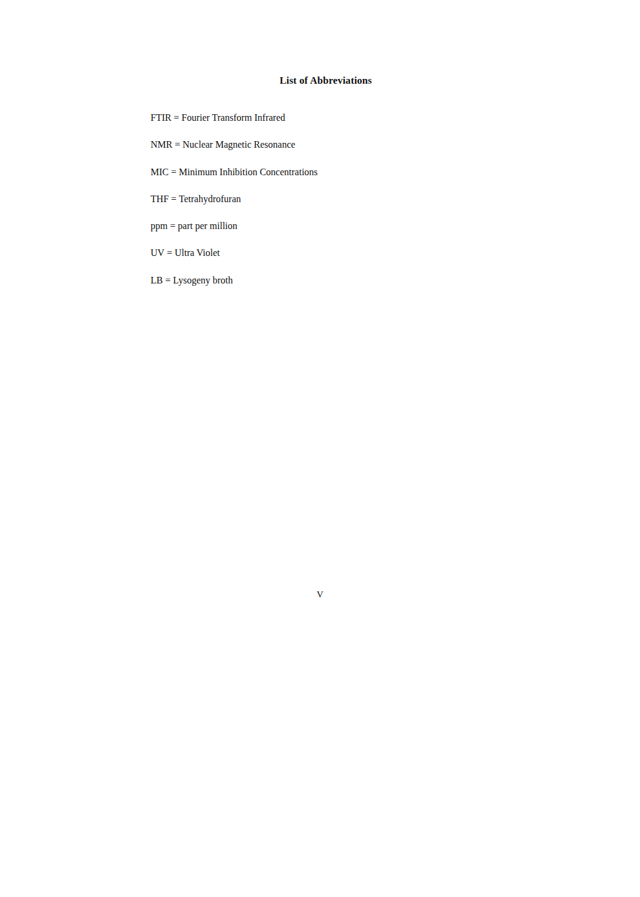List of Abbreviations
FTIR
=
Fourier Transform Infrared
NMR
=
Nuclear Magnetic Resonance
MIC
=
Minimum Inhibition Concentrations
THF
=
Tetrahydrofuran
ppm
=
part per million
UV
=
Ultra Violet
LB
=
Lysogeny broth
V